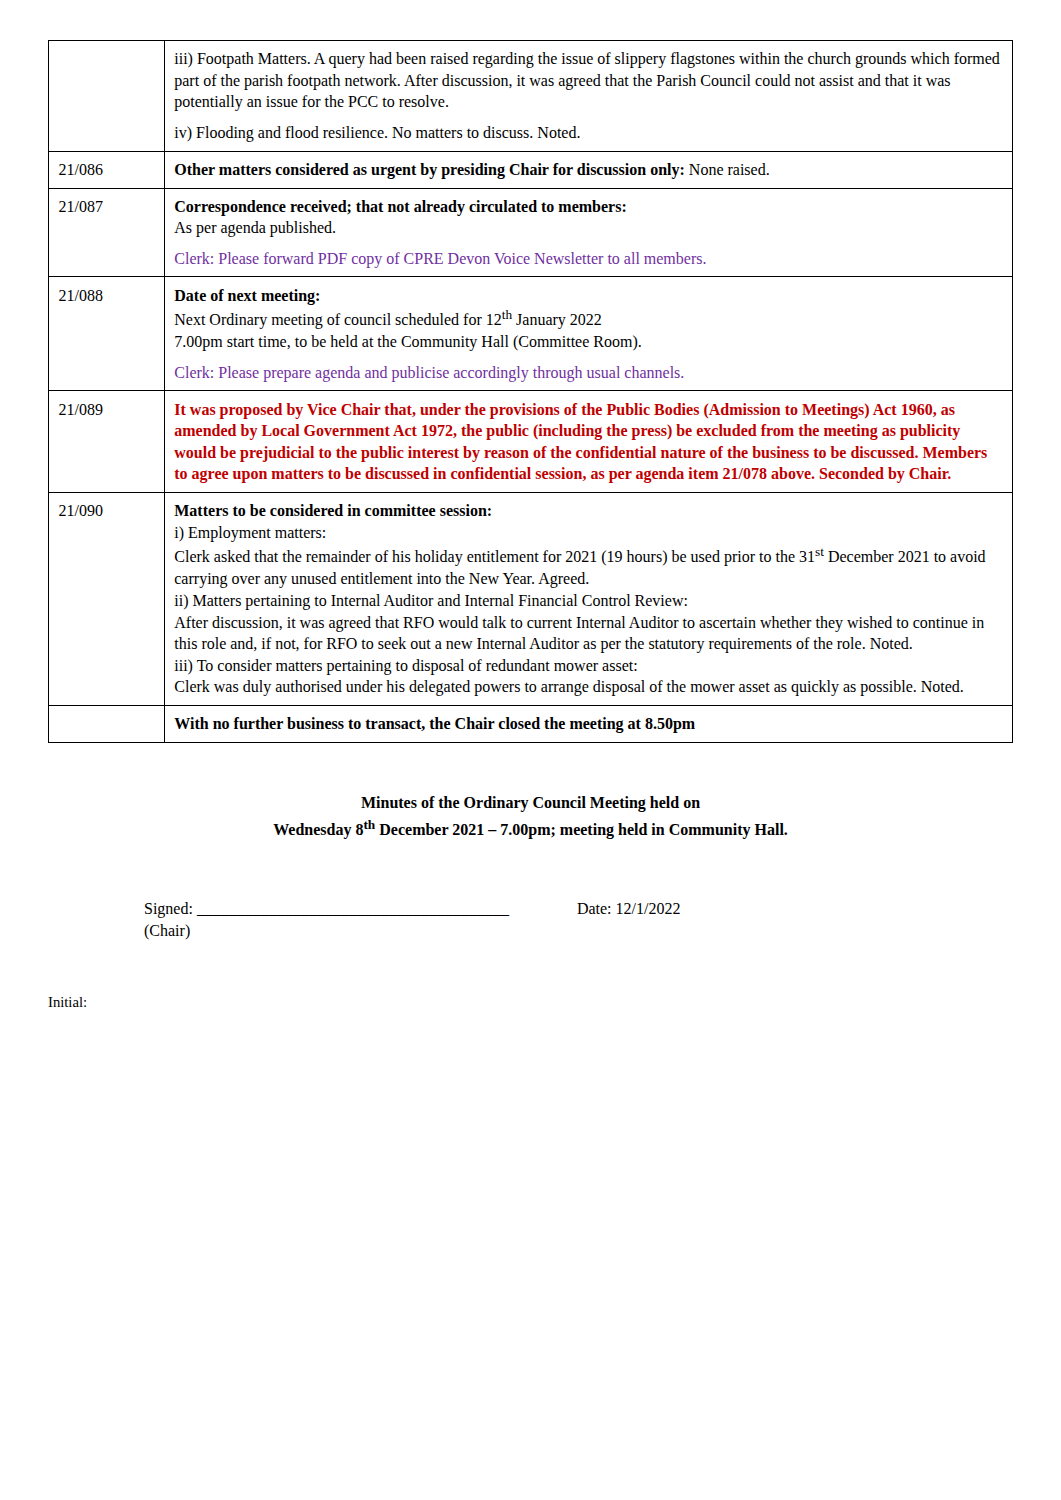| | iii) Footpath Matters. A query had been raised regarding the issue of slippery flagstones within the church grounds which formed part of the parish footpath network. After discussion, it was agreed that the Parish Council could not assist and that it was potentially an issue for the PCC to resolve. iv) Flooding and flood resilience. No matters to discuss. Noted. |
| 21/086 | Other matters considered as urgent by presiding Chair for discussion only: None raised. |
| 21/087 | Correspondence received; that not already circulated to members: As per agenda published. Clerk: Please forward PDF copy of CPRE Devon Voice Newsletter to all members. |
| 21/088 | Date of next meeting: Next Ordinary meeting of council scheduled for 12 th January 2022 7.00pm start time, to be held at the Community Hall (Committee Room). Clerk: Please prepare agenda and publicise accordingly through usual channels. |
| 21/089 | It was proposed by Vice Chair that, under the provisions of the Public Bodies (Admission to Meetings) Act 1960, as amended by Local Government Act 1972, the public (including the press) be excluded from the meeting as publicity would be prejudicial to the public interest by reason of the confidential nature of the business to be discussed. Members to agree upon matters to be discussed in confidential session, as per agenda item 21/078 above. Seconded by Chair. |
| 21/090 | Matters to be considered in committee session: i) Employment matters: Clerk asked that the remainder of his holiday entitlement for 2021 (19 hours) be used prior to the 31 st December 2021 to avoid carrying over any unused entitlement into the New Year. Agreed. ii) Matters pertaining to Internal Auditor and Internal Financial Control Review: After discussion, it was agreed that RFO would talk to current Internal Auditor to ascertain whether they wished to continue in this role and, if not, for RFO to seek out a new Internal Auditor as per the statutory requirements of the role. Noted. iii) To consider matters pertaining to disposal of redundant mower asset: Clerk was duly authorised under his delegated powers to arrange disposal of the mower asset as quickly as possible. Noted. |
| | With no further business to transact, the Chair closed the meeting at 8.50pm |
Minutes of the Ordinary Council Meeting held on
Wednesday 8th December 2021 – 7.00pm; meeting held in Community Hall.
Signed: _______________________________________ Date: 12/1/2022
(Chair)
Initial: